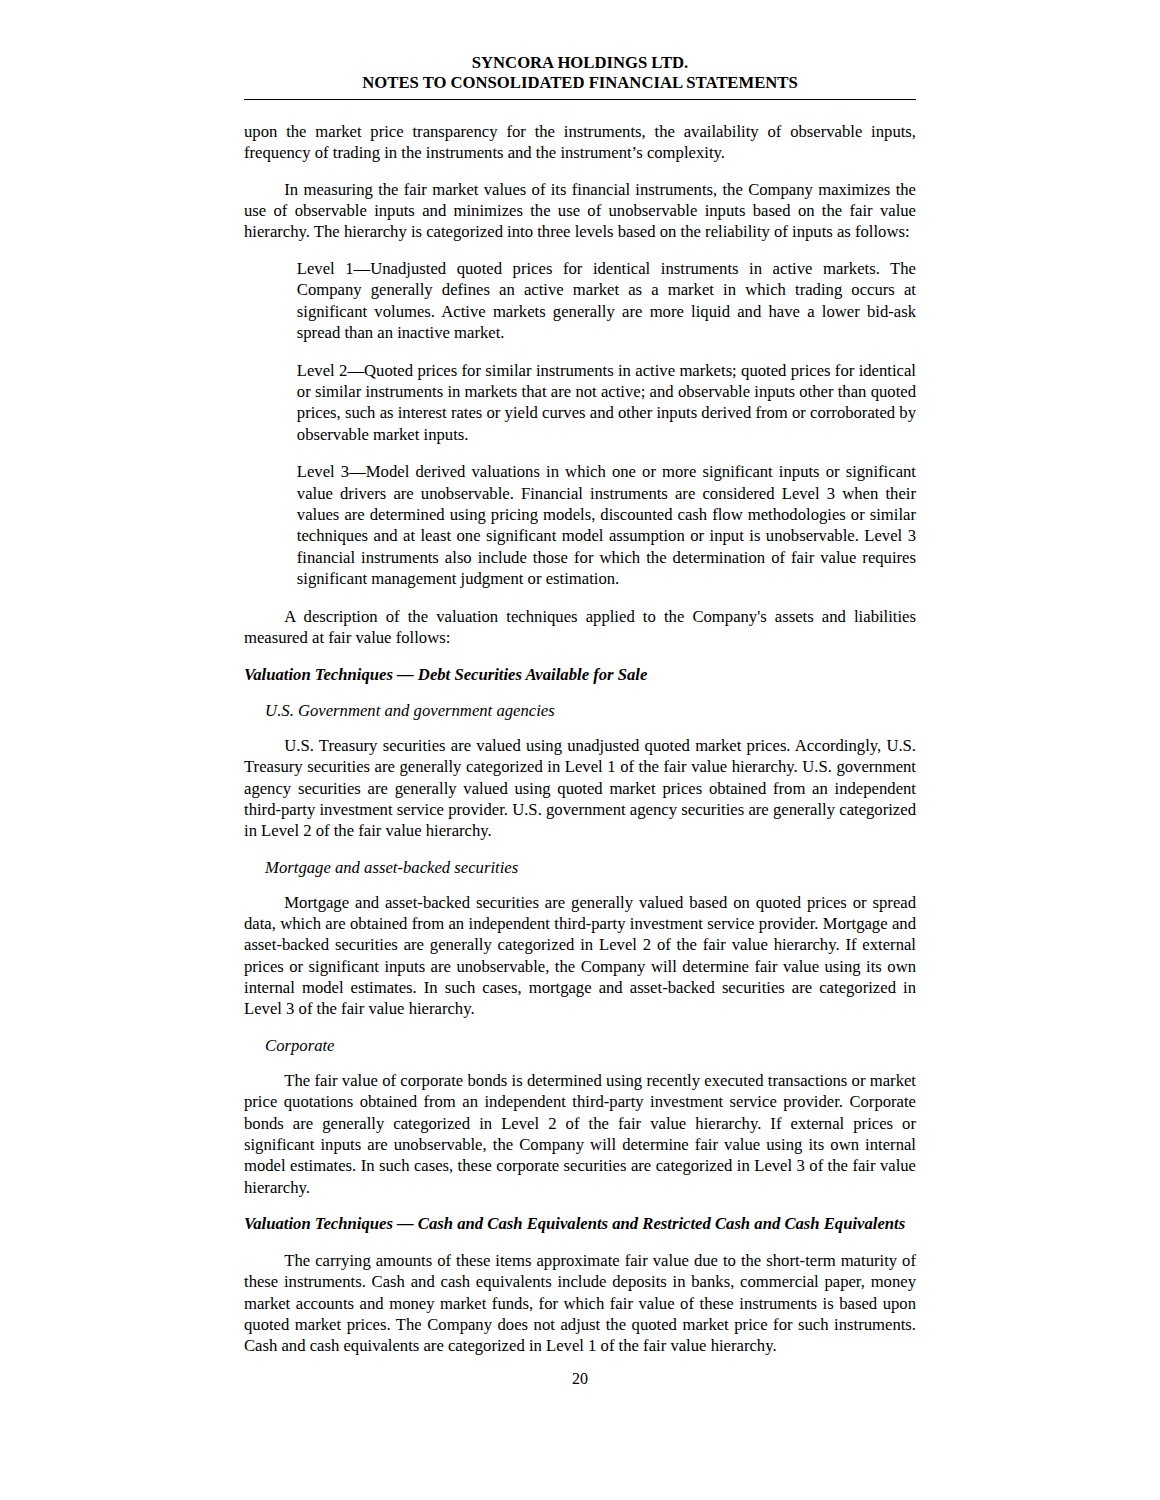SYNCORA HOLDINGS LTD. NOTES TO CONSOLIDATED FINANCIAL STATEMENTS
upon the market price transparency for the instruments, the availability of observable inputs, frequency of trading in the instruments and the instrument’s complexity.
In measuring the fair market values of its financial instruments, the Company maximizes the use of observable inputs and minimizes the use of unobservable inputs based on the fair value hierarchy. The hierarchy is categorized into three levels based on the reliability of inputs as follows:
Level 1—Unadjusted quoted prices for identical instruments in active markets. The Company generally defines an active market as a market in which trading occurs at significant volumes. Active markets generally are more liquid and have a lower bid-ask spread than an inactive market.
Level 2—Quoted prices for similar instruments in active markets; quoted prices for identical or similar instruments in markets that are not active; and observable inputs other than quoted prices, such as interest rates or yield curves and other inputs derived from or corroborated by observable market inputs.
Level 3—Model derived valuations in which one or more significant inputs or significant value drivers are unobservable. Financial instruments are considered Level 3 when their values are determined using pricing models, discounted cash flow methodologies or similar techniques and at least one significant model assumption or input is unobservable. Level 3 financial instruments also include those for which the determination of fair value requires significant management judgment or estimation.
A description of the valuation techniques applied to the Company's assets and liabilities measured at fair value follows:
Valuation Techniques — Debt Securities Available for Sale
U.S. Government and government agencies
U.S. Treasury securities are valued using unadjusted quoted market prices. Accordingly, U.S. Treasury securities are generally categorized in Level 1 of the fair value hierarchy. U.S. government agency securities are generally valued using quoted market prices obtained from an independent third-party investment service provider. U.S. government agency securities are generally categorized in Level 2 of the fair value hierarchy.
Mortgage and asset-backed securities
Mortgage and asset-backed securities are generally valued based on quoted prices or spread data, which are obtained from an independent third-party investment service provider. Mortgage and asset-backed securities are generally categorized in Level 2 of the fair value hierarchy. If external prices or significant inputs are unobservable, the Company will determine fair value using its own internal model estimates. In such cases, mortgage and asset-backed securities are categorized in Level 3 of the fair value hierarchy.
Corporate
The fair value of corporate bonds is determined using recently executed transactions or market price quotations obtained from an independent third-party investment service provider. Corporate bonds are generally categorized in Level 2 of the fair value hierarchy. If external prices or significant inputs are unobservable, the Company will determine fair value using its own internal model estimates. In such cases, these corporate securities are categorized in Level 3 of the fair value hierarchy.
Valuation Techniques — Cash and Cash Equivalents and Restricted Cash and Cash Equivalents
The carrying amounts of these items approximate fair value due to the short-term maturity of these instruments. Cash and cash equivalents include deposits in banks, commercial paper, money market accounts and money market funds, for which fair value of these instruments is based upon quoted market prices. The Company does not adjust the quoted market price for such instruments. Cash and cash equivalents are categorized in Level 1 of the fair value hierarchy.
20